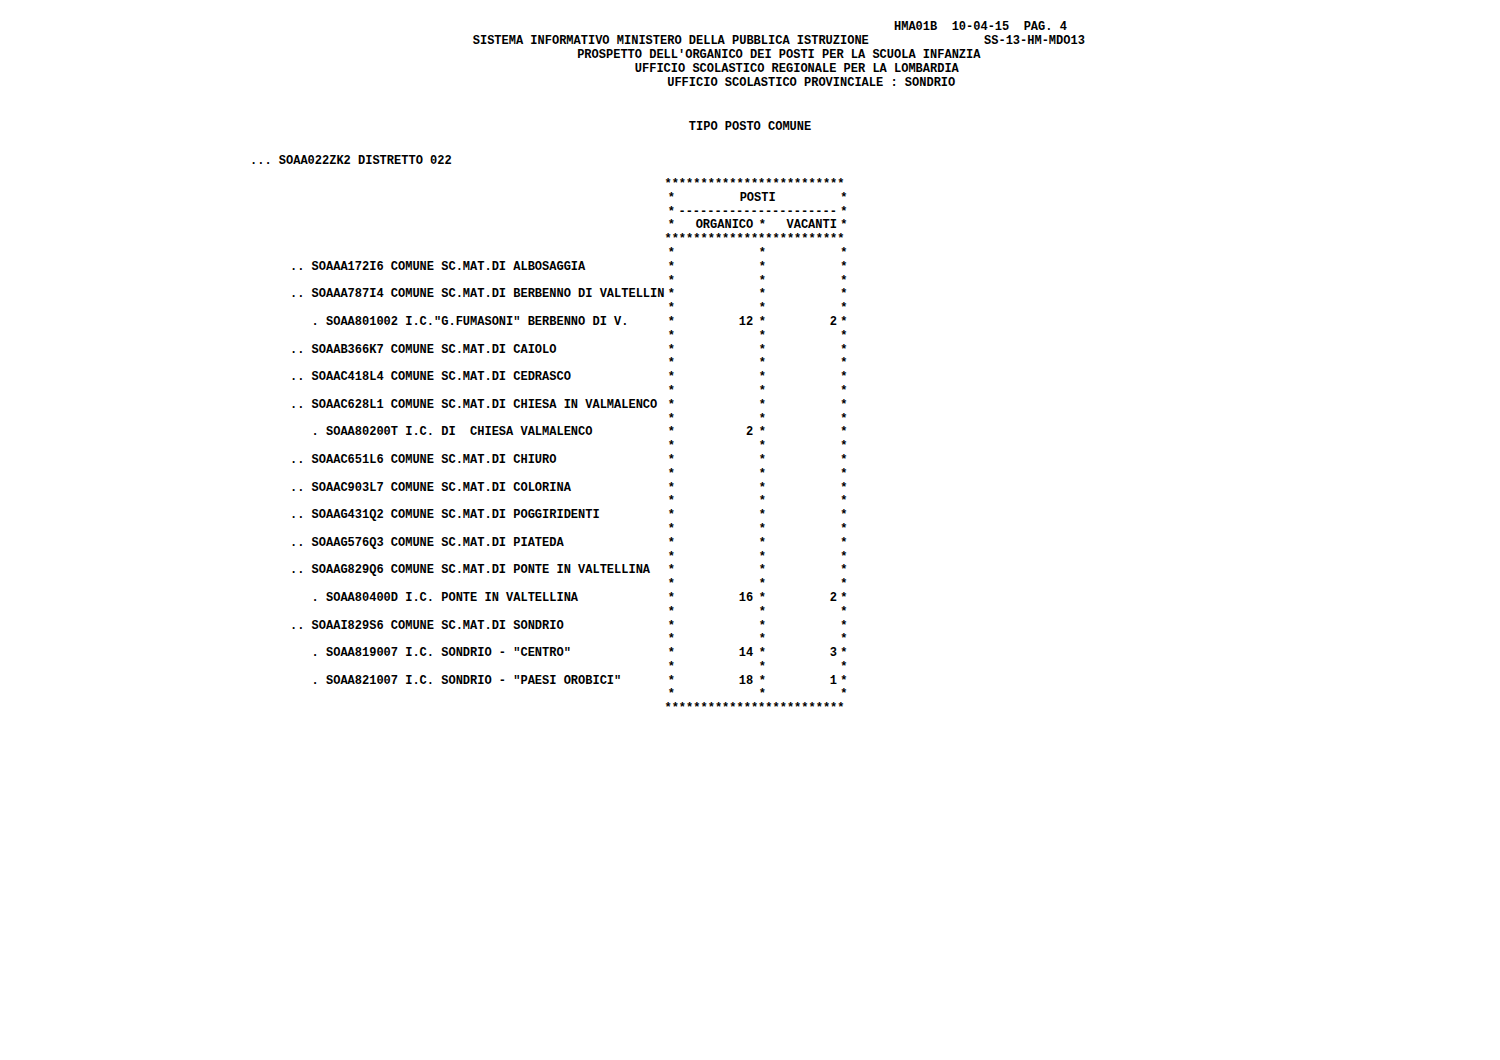HMA01B 10-04-15 PAG. 4
SISTEMA INFORMATIVO MINISTERO DELLA PUBBLICA ISTRUZIONE SS-13-HM-MDO13
PROSPETTO DELL'ORGANICO DEI POSTI PER LA SCUOLA INFANZIA
UFFICIO SCOLASTICO REGIONALE PER LA LOMBARDIA
UFFICIO SCOLASTICO PROVINCIALE : SONDRIO
TIPO POSTO COMUNE
... SOAA022ZK2 DISTRETTO 022
| | ************************* |
| | * | POSTI | * |
| | * | ---------------------- | * |
| | * | ORGANICO | * | VACANTI | * |
| | ************************* |
| | * | | * | | * |
| .. SOAAA172I6 COMUNE SC.MAT.DI ALBOSAGGIA | * | | * | | * |
| | * | | * | | * |
| .. SOAAA787I4 COMUNE SC.MAT.DI BERBENNO DI VALTELLIN | * | | * | | * |
| | * | | * | | * |
| . SOAA801002 I.C."G.FUMASONI" BERBENNO DI V. | * | 12 | * | 2 | * |
| | * | | * | | * |
| .. SOAAB366K7 COMUNE SC.MAT.DI CAIOLO | * | | * | | * |
| | * | | * | | * |
| .. SOAAC418L4 COMUNE SC.MAT.DI CEDRASCO | * | | * | | * |
| | * | | * | | * |
| .. SOAAC628L1 COMUNE SC.MAT.DI CHIESA IN VALMALENCO | * | | * | | * |
| | * | | * | | * |
| . SOAA80200T I.C. DI CHIESA VALMALENCO | * | 2 | * | | * |
| | * | | * | | * |
| .. SOAAC651L6 COMUNE SC.MAT.DI CHIURO | * | | * | | * |
| | * | | * | | * |
| .. SOAAC903L7 COMUNE SC.MAT.DI COLORINA | * | | * | | * |
| | * | | * | | * |
| .. SOAAG431Q2 COMUNE SC.MAT.DI POGGIRIDENTI | * | | * | | * |
| | * | | * | | * |
| .. SOAAG576Q3 COMUNE SC.MAT.DI PIATEDA | * | | * | | * |
| | * | | * | | * |
| .. SOAAG829Q6 COMUNE SC.MAT.DI PONTE IN VALTELLINA | * | | * | | * |
| | * | | * | | * |
| . SOAA80400D I.C. PONTE IN VALTELLINA | * | 16 | * | 2 | * |
| | * | | * | | * |
| .. SOAAI829S6 COMUNE SC.MAT.DI SONDRIO | * | | * | | * |
| | * | | * | | * |
| . SOAA819007 I.C. SONDRIO - "CENTRO" | * | 14 | * | 3 | * |
| | * | | * | | * |
| . SOAA821007 I.C. SONDRIO - "PAESI OROBICI" | * | 18 | * | 1 | * |
| | * | | * | | * |
| | ************************* |